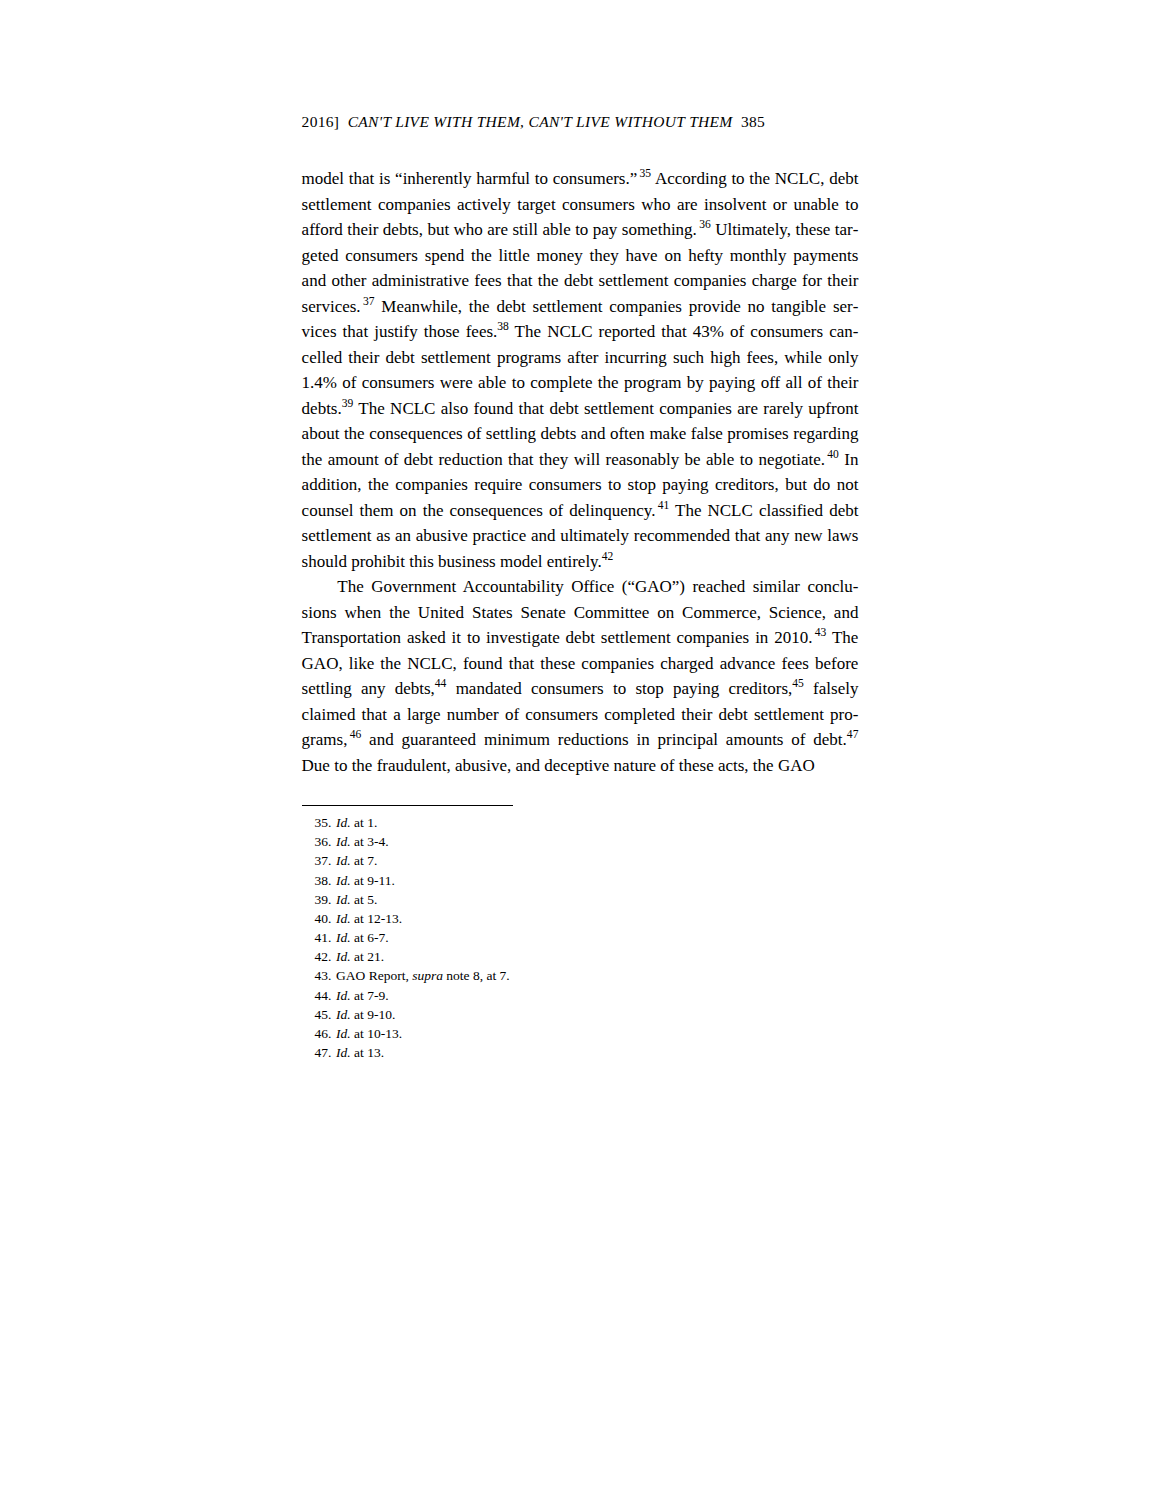2016] CAN'T LIVE WITH THEM, CAN'T LIVE WITHOUT THEM 385
model that is “inherently harmful to consumers.” 35 According to the NCLC, debt settlement companies actively target consumers who are insolvent or unable to afford their debts, but who are still able to pay something. 36 Ultimately, these targeted consumers spend the little money they have on hefty monthly payments and other administrative fees that the debt settlement companies charge for their services. 37 Meanwhile, the debt settlement companies provide no tangible services that justify those fees.38 The NCLC reported that 43% of consumers cancelled their debt settlement programs after incurring such high fees, while only 1.4% of consumers were able to complete the program by paying off all of their debts.39 The NCLC also found that debt settlement companies are rarely upfront about the consequences of settling debts and often make false promises regarding the amount of debt reduction that they will reasonably be able to negotiate. 40 In addition, the companies require consumers to stop paying creditors, but do not counsel them on the consequences of delinquency. 41 The NCLC classified debt settlement as an abusive practice and ultimately recommended that any new laws should prohibit this business model entirely.42
The Government Accountability Office (“GAO”) reached similar conclusions when the United States Senate Committee on Commerce, Science, and Transportation asked it to investigate debt settlement companies in 2010. 43 The GAO, like the NCLC, found that these companies charged advance fees before settling any debts,44 mandated consumers to stop paying creditors,45 falsely claimed that a large number of consumers completed their debt settlement programs, 46 and guaranteed minimum reductions in principal amounts of debt.47 Due to the fraudulent, abusive, and deceptive nature of these acts, the GAO
35. Id. at 1.
36. Id. at 3-4.
37. Id. at 7.
38. Id. at 9-11.
39. Id. at 5.
40. Id. at 12-13.
41. Id. at 6-7.
42. Id. at 21.
43. GAO Report, supra note 8, at 7.
44. Id. at 7-9.
45. Id. at 9-10.
46. Id. at 10-13.
47. Id. at 13.